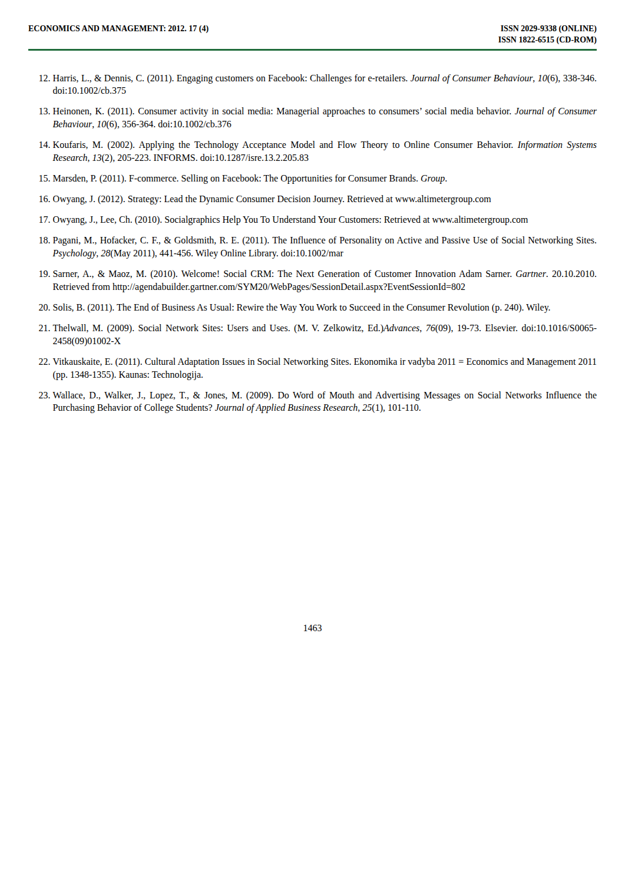ECONOMICS AND MANAGEMENT: 2012. 17 (4) ISSN 2029-9338 (ONLINE)
ISSN 1822-6515 (CD-ROM)
Harris, L., & Dennis, C. (2011). Engaging customers on Facebook: Challenges for e-retailers. Journal of Consumer Behaviour, 10(6), 338-346. doi:10.1002/cb.375
Heinonen, K. (2011). Consumer activity in social media: Managerial approaches to consumers’ social media behavior. Journal of Consumer Behaviour, 10(6), 356-364. doi:10.1002/cb.376
Koufaris, M. (2002). Applying the Technology Acceptance Model and Flow Theory to Online Consumer Behavior. Information Systems Research, 13(2), 205-223. INFORMS. doi:10.1287/isre.13.2.205.83
Marsden, P. (2011). F-commerce. Selling on Facebook: The Opportunities for Consumer Brands. Group.
Owyang, J. (2012). Strategy: Lead the Dynamic Consumer Decision Journey. Retrieved at www.altimetergroup.com
Owyang, J., Lee, Ch. (2010). Socialgraphics Help You To Understand Your Customers: Retrieved at www.altimetergroup.com
Pagani, M., Hofacker, C. F., & Goldsmith, R. E. (2011). The Influence of Personality on Active and Passive Use of Social Networking Sites. Psychology, 28(May 2011), 441-456. Wiley Online Library. doi:10.1002/mar
Sarner, A., & Maoz, M. (2010). Welcome! Social CRM: The Next Generation of Customer Innovation Adam Sarner. Gartner. 20.10.2010. Retrieved from http://agendabuilder.gartner.com/SYM20/WebPages/SessionDetail.aspx?EventSessionId=802
Solis, B. (2011). The End of Business As Usual: Rewire the Way You Work to Succeed in the Consumer Revolution (p. 240). Wiley.
Thelwall, M. (2009). Social Network Sites: Users and Uses. (M. V. Zelkowitz, Ed.)Advances, 76(09), 19-73. Elsevier. doi:10.1016/S0065-2458(09)01002-X
Vitkauskaite, E. (2011). Cultural Adaptation Issues in Social Networking Sites. Ekonomika ir vadyba 2011 = Economics and Management 2011 (pp. 1348-1355). Kaunas: Technologija.
Wallace, D., Walker, J., Lopez, T., & Jones, M. (2009). Do Word of Mouth and Advertising Messages on Social Networks Influence the Purchasing Behavior of College Students? Journal of Applied Business Research, 25(1), 101-110.
1463